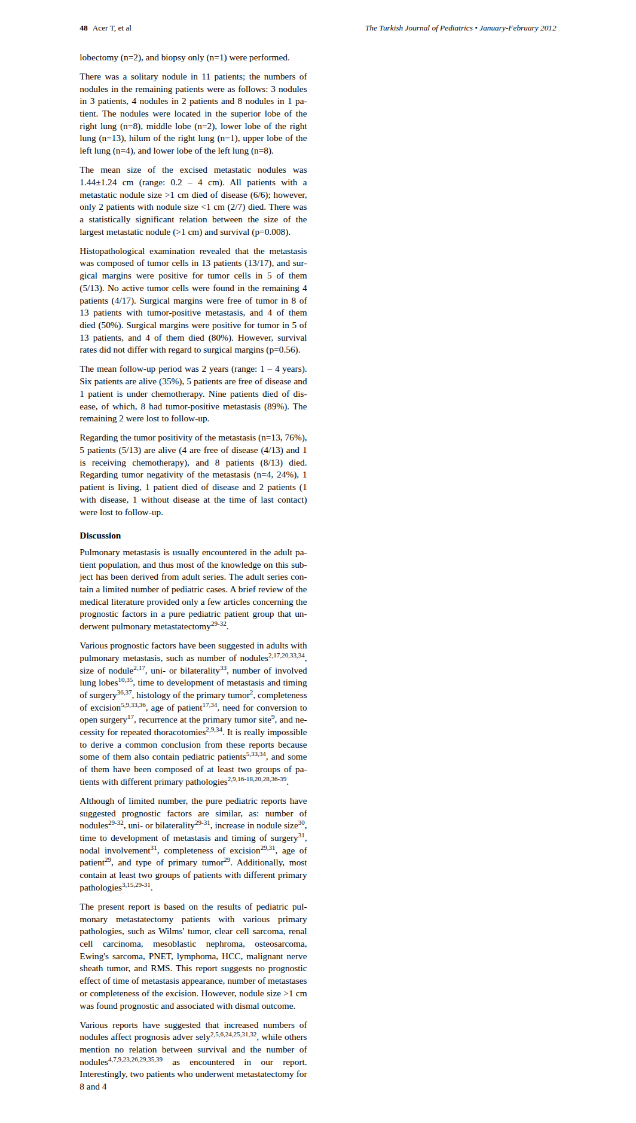48 Acer T, et al
The Turkish Journal of Pediatrics • January-February 2012
lobectomy (n=2), and biopsy only (n=1) were performed.
There was a solitary nodule in 11 patients; the numbers of nodules in the remaining patients were as follows: 3 nodules in 3 patients, 4 nodules in 2 patients and 8 nodules in 1 patient. The nodules were located in the superior lobe of the right lung (n=8), middle lobe (n=2), lower lobe of the right lung (n=13), hilum of the right lung (n=1), upper lobe of the left lung (n=4), and lower lobe of the left lung (n=8).
The mean size of the excised metastatic nodules was 1.44±1.24 cm (range: 0.2 – 4 cm). All patients with a metastatic nodule size >1 cm died of disease (6/6); however, only 2 patients with nodule size <1 cm (2/7) died. There was a statistically significant relation between the size of the largest metastatic nodule (>1 cm) and survival (p=0.008).
Histopathological examination revealed that the metastasis was composed of tumor cells in 13 patients (13/17), and surgical margins were positive for tumor cells in 5 of them (5/13). No active tumor cells were found in the remaining 4 patients (4/17). Surgical margins were free of tumor in 8 of 13 patients with tumor-positive metastasis, and 4 of them died (50%). Surgical margins were positive for tumor in 5 of 13 patients, and 4 of them died (80%). However, survival rates did not differ with regard to surgical margins (p=0.56).
The mean follow-up period was 2 years (range: 1 – 4 years). Six patients are alive (35%), 5 patients are free of disease and 1 patient is under chemotherapy. Nine patients died of disease, of which, 8 had tumor-positive metastasis (89%). The remaining 2 were lost to follow-up.
Regarding the tumor positivity of the metastasis (n=13, 76%), 5 patients (5/13) are alive (4 are free of disease (4/13) and 1 is receiving chemotherapy), and 8 patients (8/13) died. Regarding tumor negativity of the metastasis (n=4, 24%), 1 patient is living, 1 patient died of disease and 2 patients (1 with disease, 1 without disease at the time of last contact) were lost to follow-up.
Discussion
Pulmonary metastasis is usually encountered in the adult patient population, and thus most of the knowledge on this subject has been derived from adult series. The adult series contain a limited number of pediatric cases. A brief review of the medical literature provided only a few articles concerning the prognostic factors in a pure pediatric patient group that underwent pulmonary metastatectomy29-32.
Various prognostic factors have been suggested in adults with pulmonary metastasis, such as number of nodules2,17,20,33,34, size of nodule2,17, uni- or bilaterality33, number of involved lung lobes10,35, time to development of metastasis and timing of surgery36,37, histology of the primary tumor2, completeness of excision5,9,33,36, age of patient17,34, need for conversion to open surgery17, recurrence at the primary tumor site9, and necessity for repeated thoracotomies2,9,34. It is really impossible to derive a common conclusion from these reports because some of them also contain pediatric patients5,33,34, and some of them have been composed of at least two groups of patients with different primary pathologies2,9,16-18,20,28,36-39.
Although of limited number, the pure pediatric reports have suggested prognostic factors are similar, as: number of nodules29-32, uni- or bilaterality29-31, increase in nodule size30, time to development of metastasis and timing of surgery31, nodal involvement31, completeness of excision29,31, age of patient29, and type of primary tumor29. Additionally, most contain at least two groups of patients with different primary pathologies3,15,29-31.
The present report is based on the results of pediatric pulmonary metastatectomy patients with various primary pathologies, such as Wilms' tumor, clear cell sarcoma, renal cell carcinoma, mesoblastic nephroma, osteosarcoma, Ewing's sarcoma, PNET, lymphoma, HCC, malignant nerve sheath tumor, and RMS. This report suggests no prognostic effect of time of metastasis appearance, number of metastases or completeness of the excision. However, nodule size >1 cm was found prognostic and associated with dismal outcome.
Various reports have suggested that increased numbers of nodules affect prognosis adver sely2,5,6,24,25,31,32, while others mention no relation between survival and the number of nodules4,7,9,23,26,29,35,39 as encountered in our report. Interestingly, two patients who underwent metastatectomy for 8 and 4